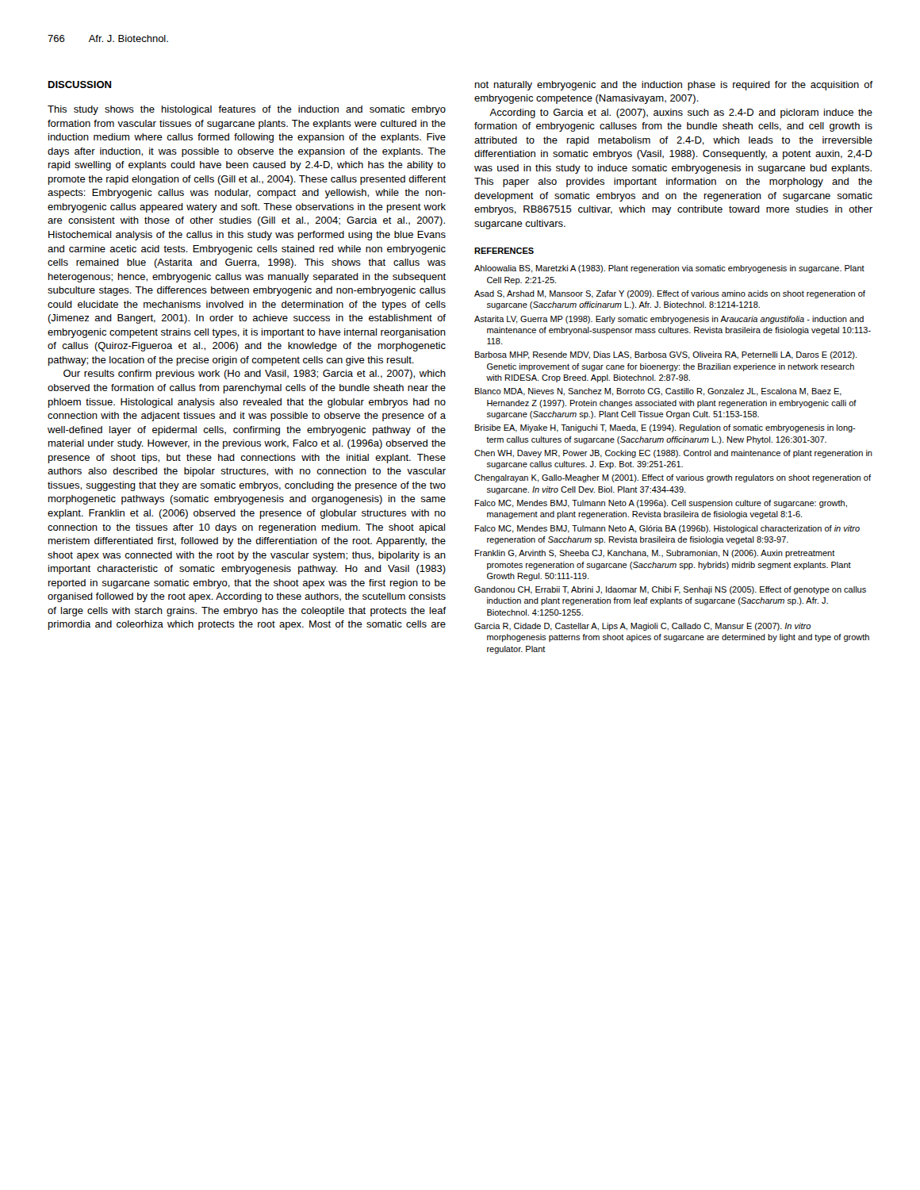766 Afr. J. Biotechnol.
Discussion
This study shows the histological features of the induction and somatic embryo formation from vascular tissues of sugarcane plants. The explants were cultured in the induction medium where callus formed following the expansion of the explants. Five days after induction, it was possible to observe the expansion of the explants. The rapid swelling of explants could have been caused by 2.4-D, which has the ability to promote the rapid elongation of cells (Gill et al., 2004). These callus presented different aspects: Embryogenic callus was nodular, compact and yellowish, while the non-embryogenic callus appeared watery and soft. These observations in the present work are consistent with those of other studies (Gill et al., 2004; Garcia et al., 2007). Histochemical analysis of the callus in this study was performed using the blue Evans and carmine acetic acid tests. Embryogenic cells stained red while non embryogenic cells remained blue (Astarita and Guerra, 1998). This shows that callus was heterogenous; hence, embryogenic callus was manually separated in the subsequent subculture stages. The differences between embryogenic and non-embryogenic callus could elucidate the mechanisms involved in the determination of the types of cells (Jimenez and Bangert, 2001). In order to achieve success in the establishment of embryogenic competent strains cell types, it is important to have internal reorganisation of callus (Quiroz-Figueroa et al., 2006) and the knowledge of the morphogenetic pathway; the location of the precise origin of competent cells can give this result.
Our results confirm previous work (Ho and Vasil, 1983; Garcia et al., 2007), which observed the formation of callus from parenchymal cells of the bundle sheath near the phloem tissue. Histological analysis also revealed that the globular embryos had no connection with the adjacent tissues and it was possible to observe the presence of a well-defined layer of epidermal cells, confirming the embryogenic pathway of the material under study. However, in the previous work, Falco et al. (1996a) observed the presence of shoot tips, but these had connections with the initial explant. These authors also described the bipolar structures, with no connection to the vascular tissues, suggesting that they are somatic embryos, concluding the presence of the two morphogenetic pathways (somatic embryogenesis and organogenesis) in the same explant. Franklin et al. (2006) observed the presence of globular structures with no connection to the tissues after 10 days on regeneration medium. The shoot apical meristem differentiated first, followed by the differentiation of the root. Apparently, the shoot apex was connected with the root by the vascular system; thus, bipolarity is an important characteristic of somatic embryogenesis pathway. Ho and Vasil (1983) reported in sugarcane somatic embryo, that the shoot apex was the first region to be organised followed by the root apex. According to these authors, the scutellum consists of large cells with starch grains. The embryo has the coleoptile that protects the leaf primordia and coleorhiza which protects the root apex. Most of the somatic cells are not naturally embryogenic and the induction phase is required for the acquisition of embryogenic competence (Namasivayam, 2007).
According to Garcia et al. (2007), auxins such as 2.4-D and picloram induce the formation of embryogenic calluses from the bundle sheath cells, and cell growth is attributed to the rapid metabolism of 2.4-D, which leads to the irreversible differentiation in somatic embryos (Vasil, 1988). Consequently, a potent auxin, 2,4-D was used in this study to induce somatic embryogenesis in sugarcane bud explants. This paper also provides important information on the morphology and the development of somatic embryos and on the regeneration of sugarcane somatic embryos, RB867515 cultivar, which may contribute toward more studies in other sugarcane cultivars.
References
Ahloowalia BS, Maretzki A (1983). Plant regeneration via somatic embryogenesis in sugarcane. Plant Cell Rep. 2:21-25.
Asad S, Arshad M, Mansoor S, Zafar Y (2009). Effect of various amino acids on shoot regeneration of sugarcane (Saccharum officinarum L.). Afr. J. Biotechnol. 8:1214-1218.
Astarita LV, Guerra MP (1998). Early somatic embryogenesis in Araucaria angustifolia - induction and maintenance of embryonal-suspensor mass cultures. Revista brasileira de fisiologia vegetal 10:113-118.
Barbosa MHP, Resende MDV, Dias LAS, Barbosa GVS, Oliveira RA, Peternelli LA, Daros E (2012). Genetic improvement of sugar cane for bioenergy: the Brazilian experience in network research with RIDESA. Crop Breed. Appl. Biotechnol. 2:87-98.
Blanco MDA, Nieves N, Sanchez M, Borroto CG, Castillo R, Gonzalez JL, Escalona M, Baez E, Hernandez Z (1997). Protein changes associated with plant regeneration in embryogenic calli of sugarcane (Saccharum sp.). Plant Cell Tissue Organ Cult. 51:153-158.
Brisibe EA, Miyake H, Taniguchi T, Maeda, E (1994). Regulation of somatic embryogenesis in long-term callus cultures of sugarcane (Saccharum officinarum L.). New Phytol. 126:301-307.
Chen WH, Davey MR, Power JB, Cocking EC (1988). Control and maintenance of plant regeneration in sugarcane callus cultures. J. Exp. Bot. 39:251-261.
Chengalrayan K, Gallo-Meagher M (2001). Effect of various growth regulators on shoot regeneration of sugarcane. In vitro Cell Dev. Biol. Plant 37:434-439.
Falco MC, Mendes BMJ, Tulmann Neto A (1996a). Cell suspension culture of sugarcane: growth, management and plant regeneration. Revista brasileira de fisiologia vegetal 8:1-6.
Falco MC, Mendes BMJ, Tulmann Neto A, Glória BA (1996b). Histological characterization of in vitro regeneration of Saccharum sp. Revista brasileira de fisiologia vegetal 8:93-97.
Franklin G, Arvinth S, Sheeba CJ, Kanchana, M., Subramonian, N (2006). Auxin pretreatment promotes regeneration of sugarcane (Saccharum spp. hybrids) midrib segment explants. Plant Growth Regul. 50:111-119.
Gandonou CH, Errabii T, Abrini J, Idaomar M, Chibi F, Senhaji NS (2005). Effect of genotype on callus induction and plant regeneration from leaf explants of sugarcane (Saccharum sp.). Afr. J. Biotechnol. 4:1250-1255.
Garcia R, Cidade D, Castellar A, Lips A, Magioli C, Callado C, Mansur E (2007). In vitro morphogenesis patterns from shoot apices of sugarcane are determined by light and type of growth regulator. Plant